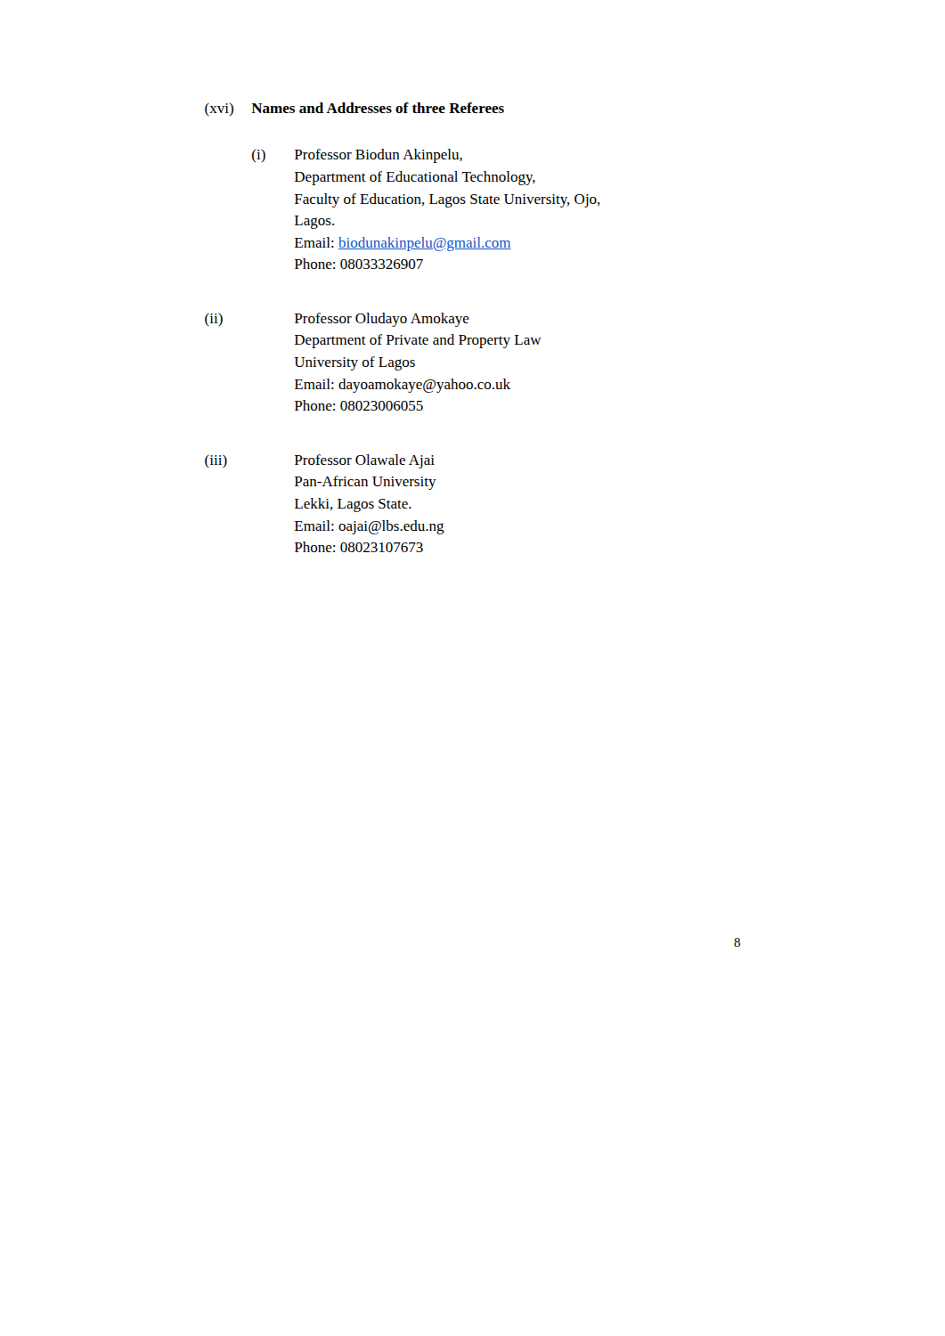(xvi) Names and Addresses of three Referees
(i)
Professor Biodun Akinpelu,
Department of Educational Technology,
Faculty of Education, Lagos State University, Ojo,
Lagos.
Email: biodunakinpelu@gmail.com
Phone: 08033326907
(ii)
Professor Oludayo Amokaye
Department of Private and Property Law
University of Lagos
Email: dayoamokaye@yahoo.co.uk
Phone: 08023006055
(iii)
Professor Olawale Ajai
Pan-African University
Lekki, Lagos State.
Email: oajai@lbs.edu.ng
Phone: 08023107673
8